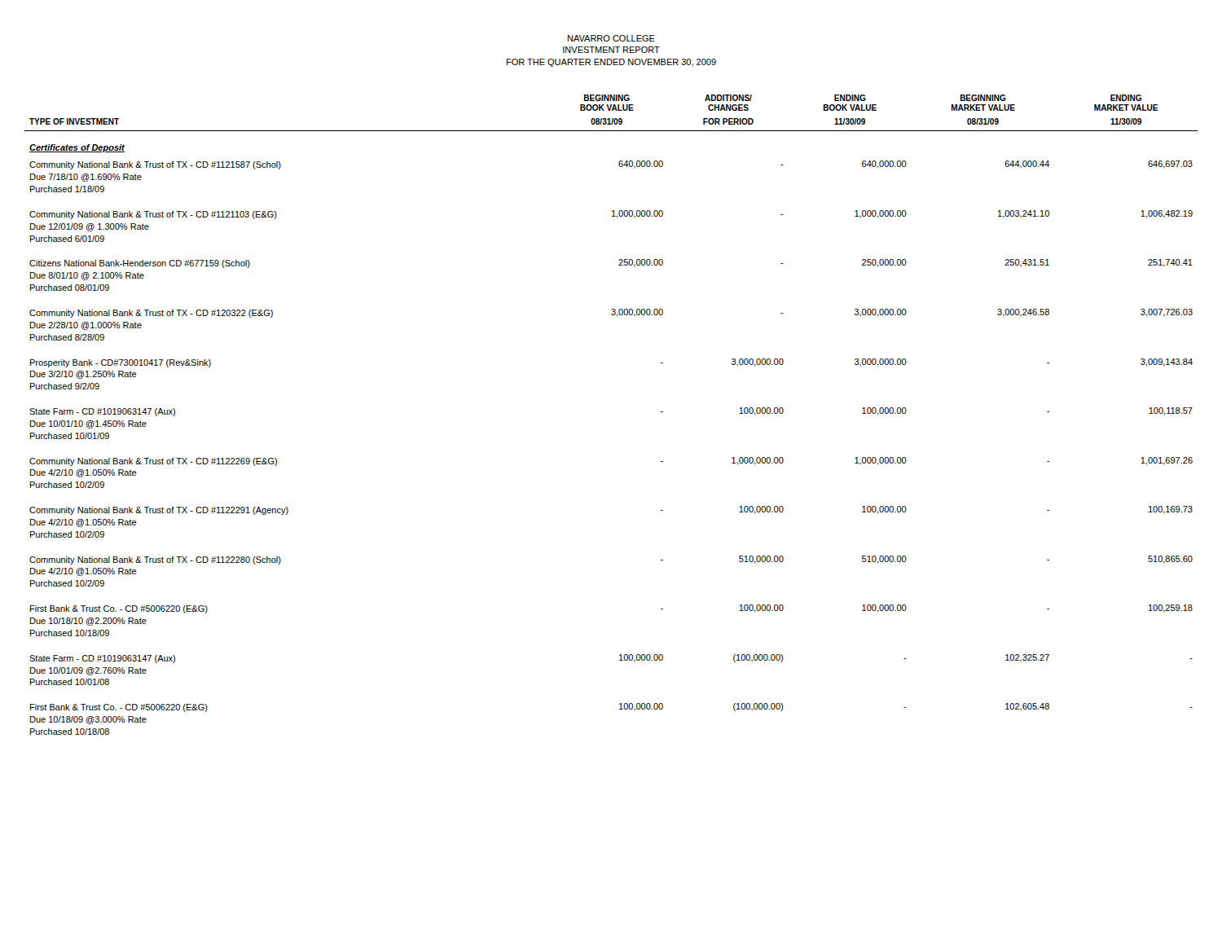NAVARRO COLLEGE
INVESTMENT REPORT
FOR THE QUARTER ENDED NOVEMBER 30, 2009
| | BEGINNING BOOK VALUE | ADDITIONS/ CHANGES | ENDING BOOK VALUE | BEGINNING MARKET VALUE | ENDING MARKET VALUE |
| --- | --- | --- | --- | --- | --- |
| TYPE OF INVESTMENT | 08/31/09 | FOR PERIOD | 11/30/09 | 08/31/09 | 11/30/09 |
| Certificates of Deposit |
| Community National Bank & Trust of TX - CD #1121587 (Schol) Due 7/18/10 @1.690% Rate Purchased 1/18/09 | 640,000.00 | - | 640,000.00 | 644,000.44 | 646,697.03 |
| Community National Bank & Trust of TX - CD #1121103 (E&G) Due 12/01/09 @ 1.300% Rate Purchased 6/01/09 | 1,000,000.00 | - | 1,000,000.00 | 1,003,241.10 | 1,006,482.19 |
| Citizens National Bank-Henderson CD #677159 (Schol) Due 8/01/10 @ 2.100% Rate Purchased 08/01/09 | 250,000.00 | - | 250,000.00 | 250,431.51 | 251,740.41 |
| Community National Bank & Trust of TX - CD #120322 (E&G) Due 2/28/10 @1.000% Rate Purchased 8/28/09 | 3,000,000.00 | - | 3,000,000.00 | 3,000,246.58 | 3,007,726.03 |
| Prosperity Bank - CD#730010417 (Rev&Sink) Due 3/2/10 @1.250% Rate Purchased 9/2/09 | - | 3,000,000.00 | 3,000,000.00 | - | 3,009,143.84 |
| State Farm - CD #1019063147 (Aux) Due 10/01/10 @1.450% Rate Purchased 10/01/09 | - | 100,000.00 | 100,000.00 | - | 100,118.57 |
| Community National Bank & Trust of TX - CD #1122269 (E&G) Due 4/2/10 @1.050% Rate Purchased 10/2/09 | - | 1,000,000.00 | 1,000,000.00 | - | 1,001,697.26 |
| Community National Bank & Trust of TX - CD #1122291 (Agency) Due 4/2/10 @1.050% Rate Purchased 10/2/09 | - | 100,000.00 | 100,000.00 | - | 100,169.73 |
| Community National Bank & Trust of TX - CD #1122280 (Schol) Due 4/2/10 @1.050% Rate Purchased 10/2/09 | - | 510,000.00 | 510,000.00 | - | 510,865.60 |
| First Bank & Trust Co. - CD #5006220 (E&G) Due 10/18/10 @2.200% Rate Purchased 10/18/09 | - | 100,000.00 | 100,000.00 | - | 100,259.18 |
| State Farm - CD #1019063147 (Aux) Due 10/01/09 @2.760% Rate Purchased 10/01/08 | 100,000.00 | (100,000.00) | - | 102,325.27 | - |
| First Bank & Trust Co. - CD #5006220 (E&G) Due 10/18/09 @3.000% Rate Purchased 10/18/08 | 100,000.00 | (100,000.00) | - | 102,605.48 | - |